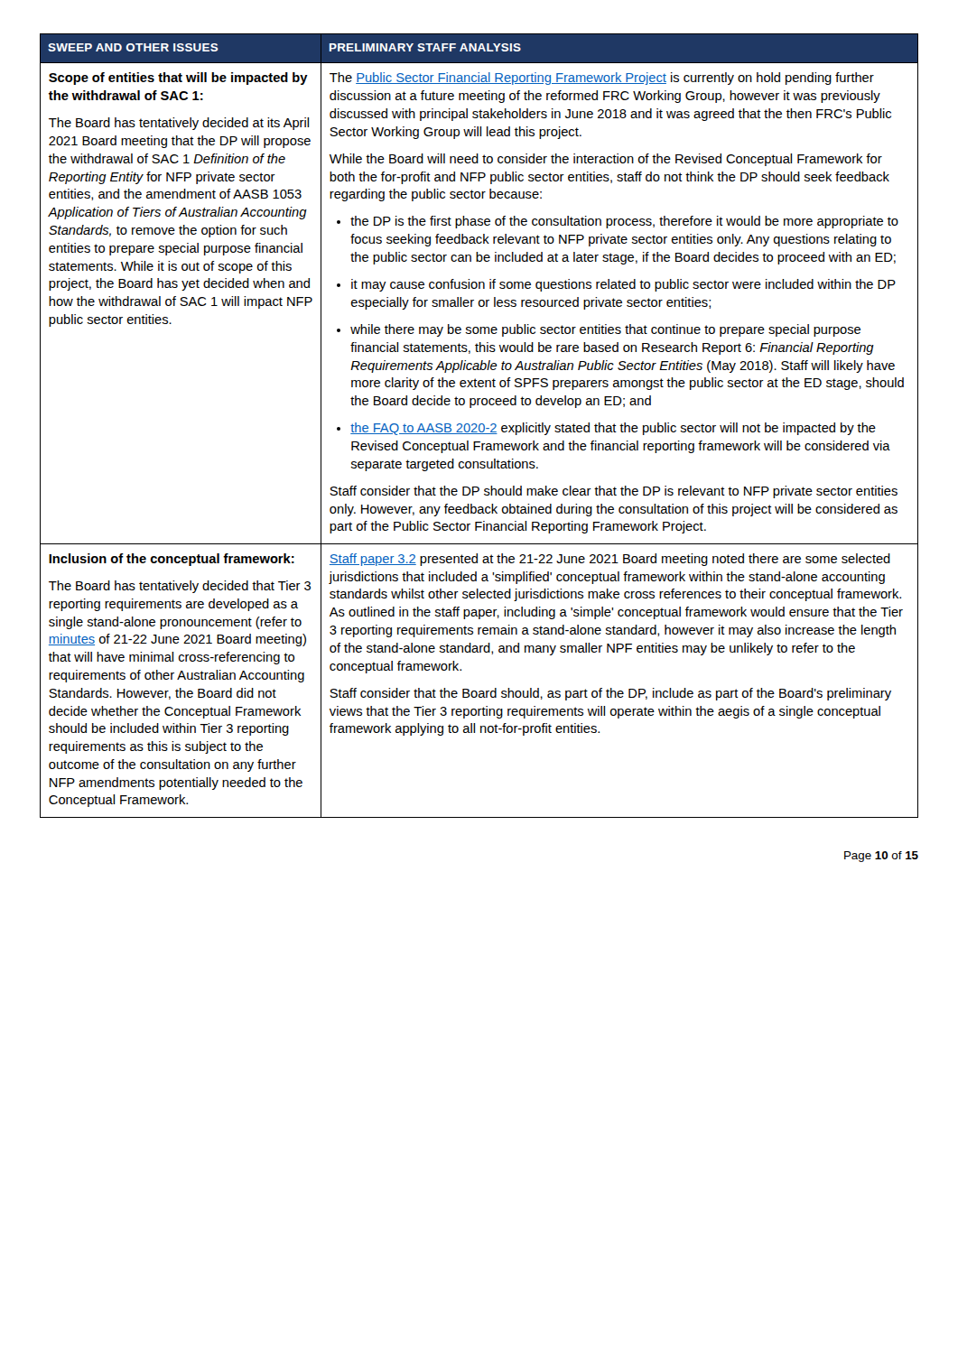| Sweep and other issues | Preliminary staff analysis |
| --- | --- |
| Scope of entities that will be impacted by the withdrawal of SAC 1: The Board has tentatively decided at its April 2021 Board meeting that the DP will propose the withdrawal of SAC 1 Definition of the Reporting Entity for NFP private sector entities, and the amendment of AASB 1053 Application of Tiers of Australian Accounting Standards, to remove the option for such entities to prepare special purpose financial statements. While it is out of scope of this project, the Board has yet decided when and how the withdrawal of SAC 1 will impact NFP public sector entities. | The Public Sector Financial Reporting Framework Project is currently on hold pending further discussion at a future meeting of the reformed FRC Working Group, however it was previously discussed with principal stakeholders in June 2018 and it was agreed that the then FRC's Public Sector Working Group will lead this project. While the Board will need to consider the interaction of the Revised Conceptual Framework for both the for-profit and NFP public sector entities, staff do not think the DP should seek feedback regarding the public sector because: the DP is the first phase of the consultation process, therefore it would be more appropriate to focus seeking feedback relevant to NFP private sector entities only. Any questions relating to the public sector can be included at a later stage, if the Board decides to proceed with an ED; it may cause confusion if some questions related to public sector were included within the DP especially for smaller or less resourced private sector entities; while there may be some public sector entities that continue to prepare special purpose financial statements, this would be rare based on Research Report 6: Financial Reporting Requirements Applicable to Australian Public Sector Entities (May 2018). Staff will likely have more clarity of the extent of SPFS preparers amongst the public sector at the ED stage, should the Board decide to proceed to develop an ED; and the FAQ to AASB 2020-2 explicitly stated that the public sector will not be impacted by the Revised Conceptual Framework and the financial reporting framework will be considered via separate targeted consultations. Staff consider that the DP should make clear that the DP is relevant to NFP private sector entities only. However, any feedback obtained during the consultation of this project will be considered as part of the Public Sector Financial Reporting Framework Project. |
| Inclusion of the conceptual framework: The Board has tentatively decided that Tier 3 reporting requirements are developed as a single stand-alone pronouncement (refer to minutes of 21-22 June 2021 Board meeting) that will have minimal cross-referencing to requirements of other Australian Accounting Standards. However, the Board did not decide whether the Conceptual Framework should be included within Tier 3 reporting requirements as this is subject to the outcome of the consultation on any further NFP amendments potentially needed to the Conceptual Framework. | Staff paper 3.2 presented at the 21-22 June 2021 Board meeting noted there are some selected jurisdictions that included a 'simplified' conceptual framework within the stand-alone accounting standards whilst other selected jurisdictions make cross references to their conceptual framework. As outlined in the staff paper, including a 'simple' conceptual framework would ensure that the Tier 3 reporting requirements remain a stand-alone standard, however it may also increase the length of the stand-alone standard, and many smaller NPF entities may be unlikely to refer to the conceptual framework. Staff consider that the Board should, as part of the DP, include as part of the Board's preliminary views that the Tier 3 reporting requirements will operate within the aegis of a single conceptual framework applying to all not-for-profit entities. |
Page 10 of 15